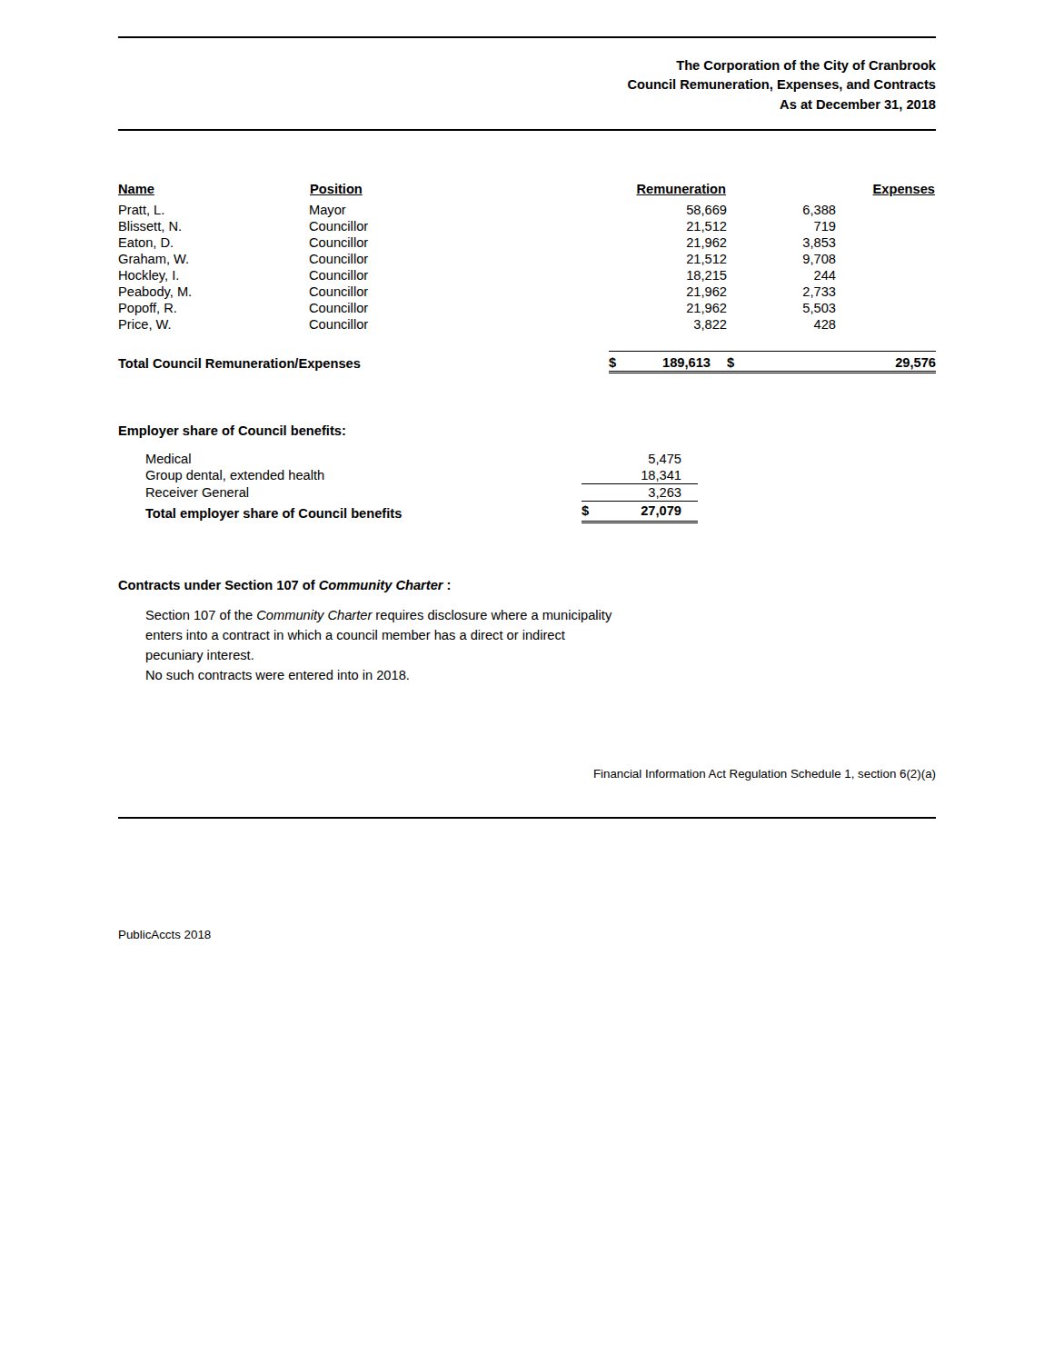The Corporation of the City of Cranbrook
Council Remuneration, Expenses, and Contracts
As at December 31, 2018
| Name | Position | Remuneration | Expenses |
| --- | --- | --- | --- |
| Pratt, L. | Mayor | 58,669 | 6,388 | |
| Blissett, N. | Councillor | 21,512 | 719 | |
| Eaton, D. | Councillor | 21,962 | 3,853 | |
| Graham, W. | Councillor | 21,512 | 9,708 | |
| Hockley, I. | Councillor | 18,215 | 244 | |
| Peabody, M. | Councillor | 21,962 | 2,733 | |
| Popoff, R. | Councillor | 21,962 | 5,503 | |
| Price, W. | Councillor | 3,822 | 428 | |
| Total Council Remuneration/Expenses | $ 189,613 | $ 29,576 |
Employer share of Council benefits:
| Medical | 5,475 | |
| Group dental, extended health | 18,341 | |
| Receiver General | 3,263 | |
| Total employer share of Council benefits | $ 27,079 | |
Contracts under Section 107 of Community Charter :
Section 107 of the Community Charter requires disclosure where a municipality
enters into a contract in which a council member has a direct or indirect
pecuniary interest.
No such contracts were entered into in 2018.
Financial Information Act Regulation Schedule 1, section 6(2)(a)
PublicAccts 2018